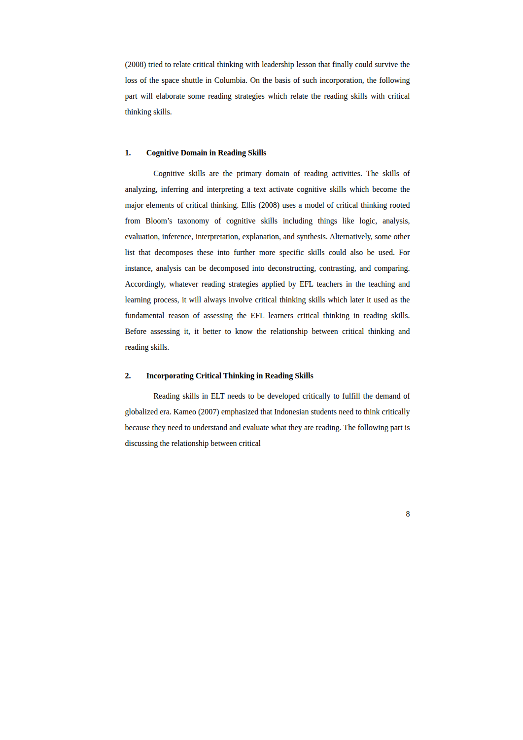(2008) tried to relate critical thinking with leadership lesson that finally could survive the loss of the space shuttle in Columbia. On the basis of such incorporation, the following part will elaborate some reading strategies which relate the reading skills with critical thinking skills.
1. Cognitive Domain in Reading Skills
Cognitive skills are the primary domain of reading activities. The skills of analyzing, inferring and interpreting a text activate cognitive skills which become the major elements of critical thinking. Ellis (2008) uses a model of critical thinking rooted from Bloom’s taxonomy of cognitive skills including things like logic, analysis, evaluation, inference, interpretation, explanation, and synthesis. Alternatively, some other list that decomposes these into further more specific skills could also be used. For instance, analysis can be decomposed into deconstructing, contrasting, and comparing. Accordingly, whatever reading strategies applied by EFL teachers in the teaching and learning process, it will always involve critical thinking skills which later it used as the fundamental reason of assessing the EFL learners critical thinking in reading skills. Before assessing it, it better to know the relationship between critical thinking and reading skills.
2. Incorporating Critical Thinking in Reading Skills
Reading skills in ELT needs to be developed critically to fulfill the demand of globalized era. Kameo (2007) emphasized that Indonesian students need to think critically because they need to understand and evaluate what they are reading. The following part is discussing the relationship between critical
8